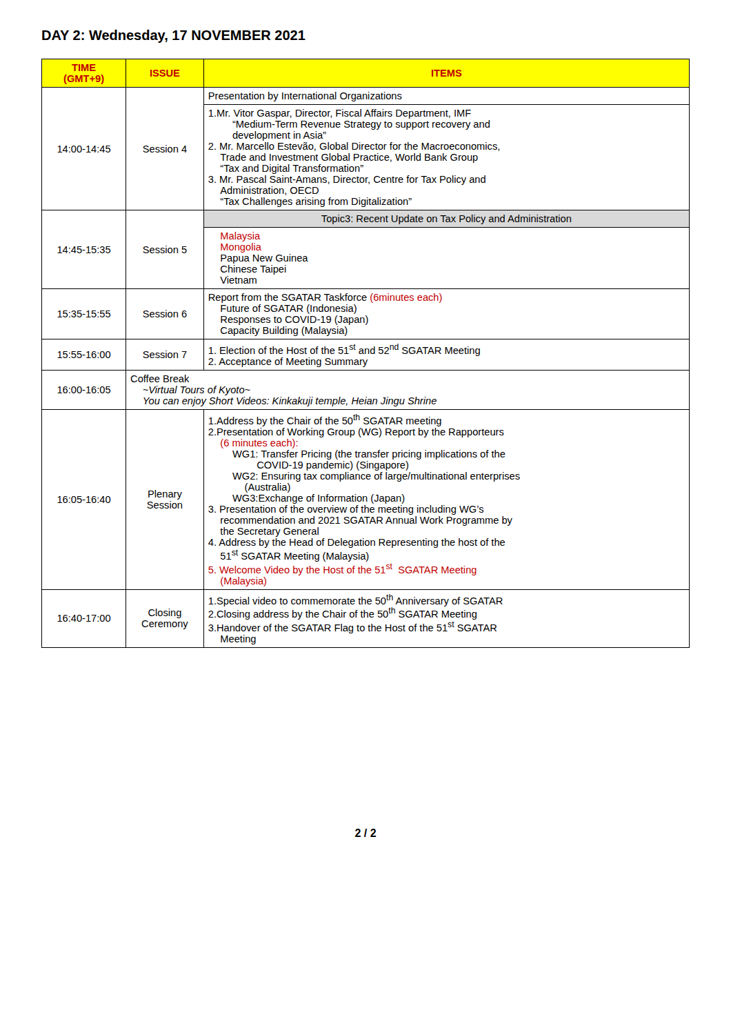DAY 2: Wednesday, 17 NOVEMBER 2021
| TIME (GMT+9) | ISSUE | ITEMS |
| --- | --- | --- |
| 14:00-14:45 | Session 4 | Presentation by International Organizations |
| 1.Mr. Vitor Gaspar, Director, Fiscal Affairs Department, IMF “Medium-Term Revenue Strategy to support recovery and development in Asia” 2. Mr. Marcello Estevão, Global Director for the Macroeconomics, Trade and Investment Global Practice, World Bank Group “Tax and Digital Transformation” 3. Mr. Pascal Saint-Amans, Director, Centre for Tax Policy and Administration, OECD “Tax Challenges arising from Digitalization” |
| 14:45-15:35 | Session 5 | Topic3: Recent Update on Tax Policy and Administration |
| Malaysia Mongolia Papua New Guinea Chinese Taipei Vietnam |
| 15:35-15:55 | Session 6 | Report from the SGATAR Taskforce (6minutes each) Future of SGATAR (Indonesia) Responses to COVID-19 (Japan) Capacity Building (Malaysia) |
| 15:55-16:00 | Session 7 | 1. Election of the Host of the 51 st and 52 nd SGATAR Meeting 2. Acceptance of Meeting Summary |
| 16:00-16:05 | Coffee Break ~Virtual Tours of Kyoto~ You can enjoy Short Videos: Kinkakuji temple, Heian Jingu Shrine |
| 16:05-16:40 | Plenary Session | 1.Address by the Chair of the 50 th SGATAR meeting 2.Presentation of Working Group (WG) Report by the Rapporteurs (6 minutes each): WG1: Transfer Pricing (the transfer pricing implications of the COVID-19 pandemic) (Singapore) WG2: Ensuring tax compliance of large/multinational enterprises (Australia) WG3:Exchange of Information (Japan) 3. Presentation of the overview of the meeting including WG’s recommendation and 2021 SGATAR Annual Work Programme by the Secretary General 4. Address by the Head of Delegation Representing the host of the 51 st SGATAR Meeting (Malaysia) 5. Welcome Video by the Host of the 51 st SGATAR Meeting (Malaysia) |
| 16:40-17:00 | Closing Ceremony | 1.Special video to commemorate the 50 th Anniversary of SGATAR 2.Closing address by the Chair of the 50 th SGATAR Meeting 3.Handover of the SGATAR Flag to the Host of the 51 st SGATAR Meeting |
2 / 2